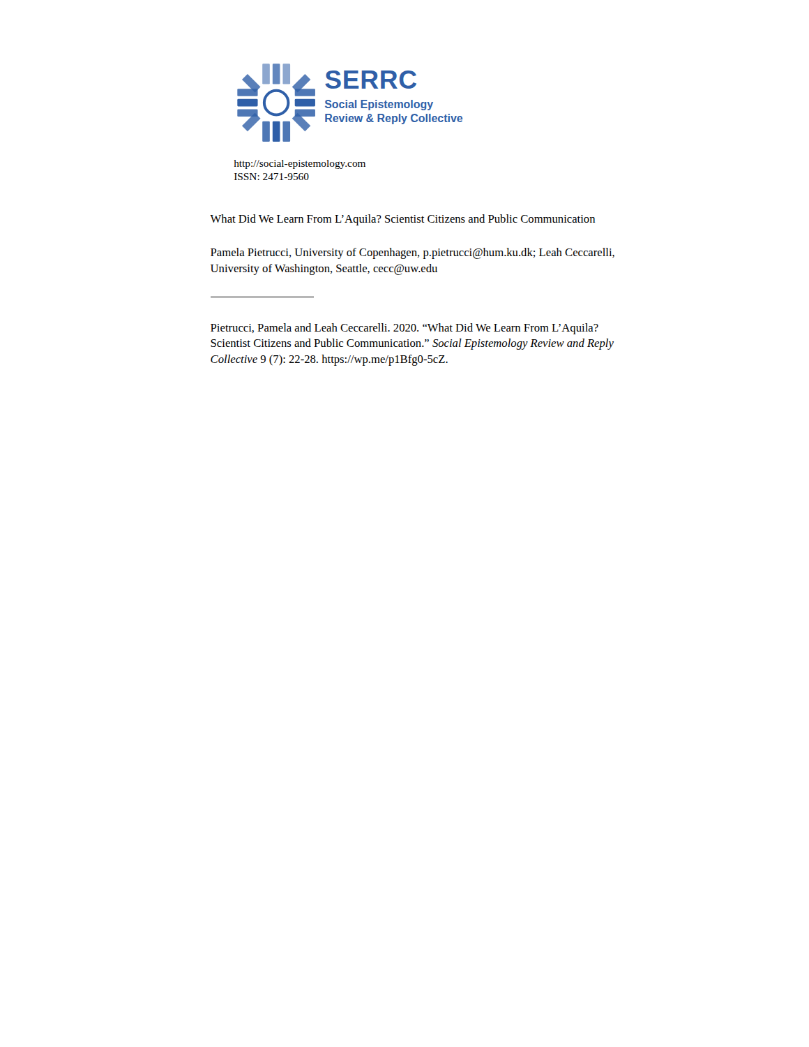SERRC Social Epistemology Review & Reply Collective
http://social-epistemology.com
ISSN: 2471-9560
What Did We Learn From L’Aquila? Scientist Citizens and Public Communication
Pamela Pietrucci, University of Copenhagen, p.pietrucci@hum.ku.dk; Leah Ceccarelli,
University of Washington, Seattle, cecc@uw.edu
Pietrucci, Pamela and Leah Ceccarelli. 2020. “What Did We Learn From L’Aquila? Scientist Citizens and Public Communication.” Social Epistemology Review and Reply Collective 9 (7): 22-28. https://wp.me/p1Bfg0-5cZ.